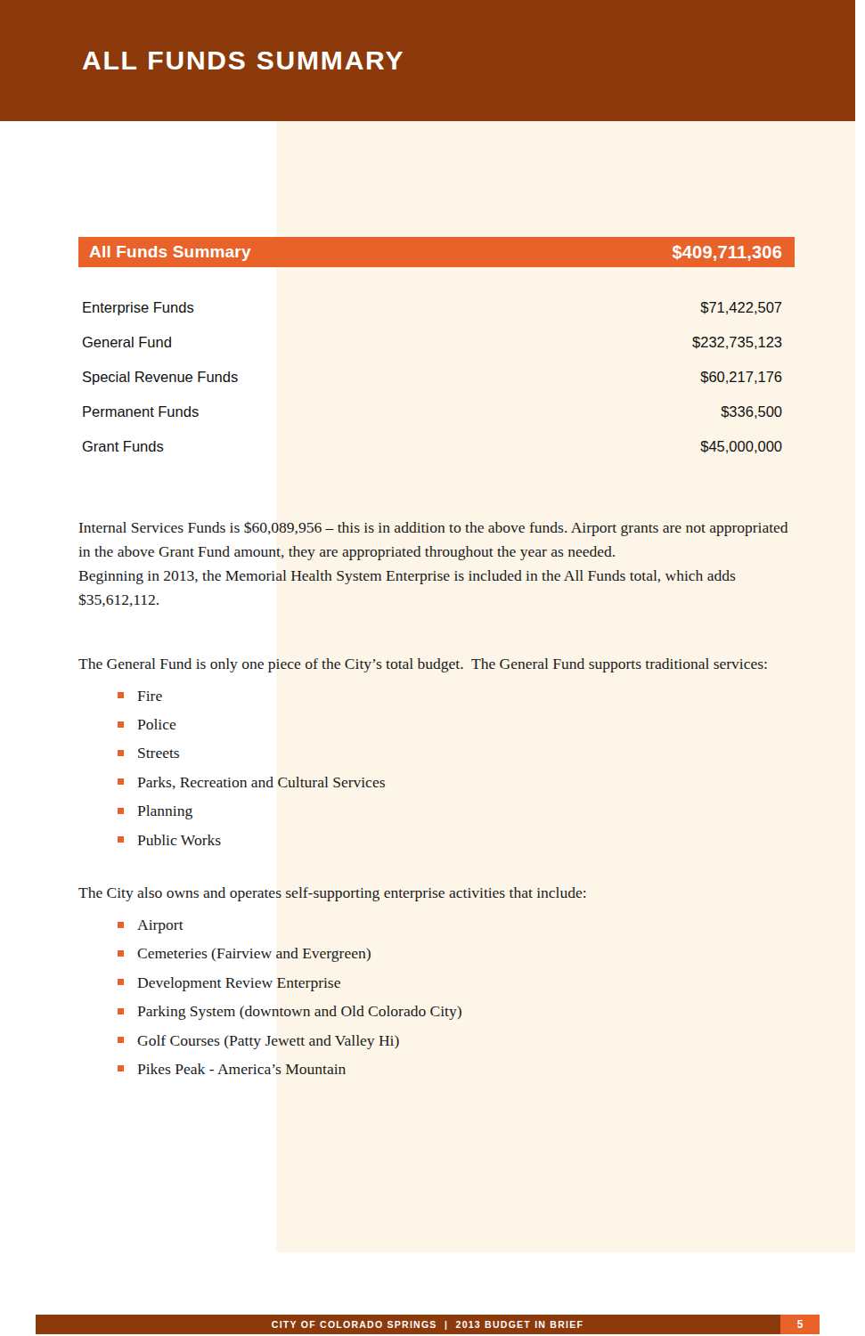ALL FUNDS SUMMARY
All Funds Summary $409,711,306
| Enterprise Funds | $71,422,507 |
| General Fund | $232,735,123 |
| Special Revenue Funds | $60,217,176 |
| Permanent Funds | $336,500 |
| Grant Funds | $45,000,000 |
Internal Services Funds is $60,089,956 – this is in addition to the above funds. Airport grants are not appropriated in the above Grant Fund amount, they are appropriated throughout the year as needed.
Beginning in 2013, the Memorial Health System Enterprise is included in the All Funds total, which adds $35,612,112.
The General Fund is only one piece of the City’s total budget. The General Fund supports traditional services:
Fire
Police
Streets
Parks, Recreation and Cultural Services
Planning
Public Works
The City also owns and operates self-supporting enterprise activities that include:
Airport
Cemeteries (Fairview and Evergreen)
Development Review Enterprise
Parking System (downtown and Old Colorado City)
Golf Courses (Patty Jewett and Valley Hi)
Pikes Peak - America’s Mountain
CITY OF COLORADO SPRINGS | 2013 BUDGET IN BRIEF
5